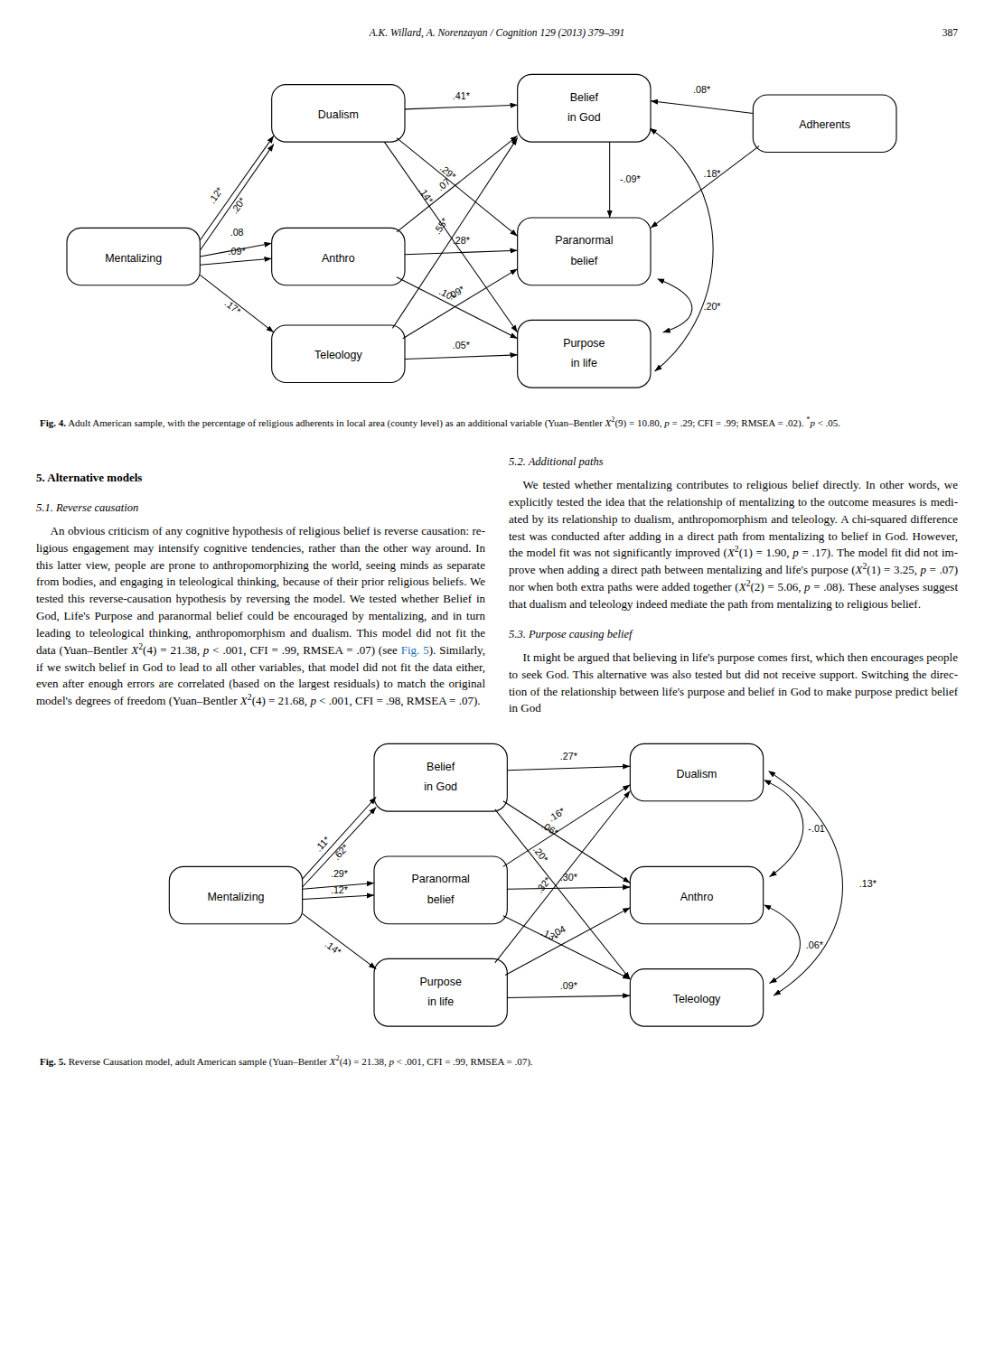A.K. Willard, A. Norenzayan / Cognition 129 (2013) 379–391 387
Mentalizing Dualism Anthro Teleology Belief in God Paranormal belief Purpose in life Adherents .12* .20* .08 .09* .17* .41* .29* .14* .07 .28* .10* .55* .09* .05* -.09* .08* .18* .20*
Fig. 4. Adult American sample, with the percentage of religious adherents in local area (county level) as an additional variable (Yuan–Bentler X2(9) = 10.80, p = .29; CFI = .99; RMSEA = .02). *p < .05.
5. Alternative models
5.1. Reverse causation
An obvious criticism of any cognitive hypothesis of religious belief is reverse causation: religious engagement may intensify cognitive tendencies, rather than the other way around. In this latter view, people are prone to anthropomorphizing the world, seeing minds as separate from bodies, and engaging in teleological thinking, because of their prior religious beliefs. We tested this reverse-causation hypothesis by reversing the model. We tested whether Belief in God, Life's Purpose and paranormal belief could be encouraged by mentalizing, and in turn leading to teleological thinking, anthropomorphism and dualism. This model did not fit the data (Yuan–Bentler X2(4) = 21.38, p < .001, CFI = .99, RMSEA = .07) (see Fig. 5). Similarly, if we switch belief in God to lead to all other variables, that model did not fit the data either, even after enough errors are correlated (based on the largest residuals) to match the original model's degrees of freedom (Yuan–Bentler X2(4) = 21.68, p < .001, CFI = .98, RMSEA = .07).
5.2. Additional paths
We tested whether mentalizing contributes to religious belief directly. In other words, we explicitly tested the idea that the relationship of mentalizing to the outcome measures is mediated by its relationship to dualism, anthropomorphism and teleology. A chi-squared difference test was conducted after adding in a direct path from mentalizing to belief in God. However, the model fit was not significantly improved (X2(1) = 1.90, p = .17). The model fit did not improve when adding a direct path between mentalizing and life's purpose (X2(1) = 3.25, p = .07) nor when both extra paths were added together (X2(2) = 5.06, p = .08). These analyses suggest that dualism and teleology indeed mediate the path from mentalizing to religious belief.
5.3. Purpose causing belief
It might be argued that believing in life's purpose comes first, which then encourages people to seek God. This alternative was also tested but did not receive support. Switching the direction of the relationship between life's purpose and belief in God to make purpose predict belief in God
Mentalizing Belief in God Paranormal belief Purpose in life Dualism Anthro Teleology .11* .62* .29* .12* .14* .27* .06* .20* .16* .30* .13* .32* .04 .09* -.01 .06* .13*
Fig. 5. Reverse Causation model, adult American sample (Yuan–Bentler X2(4) = 21.38, p < .001, CFI = .99, RMSEA = .07).